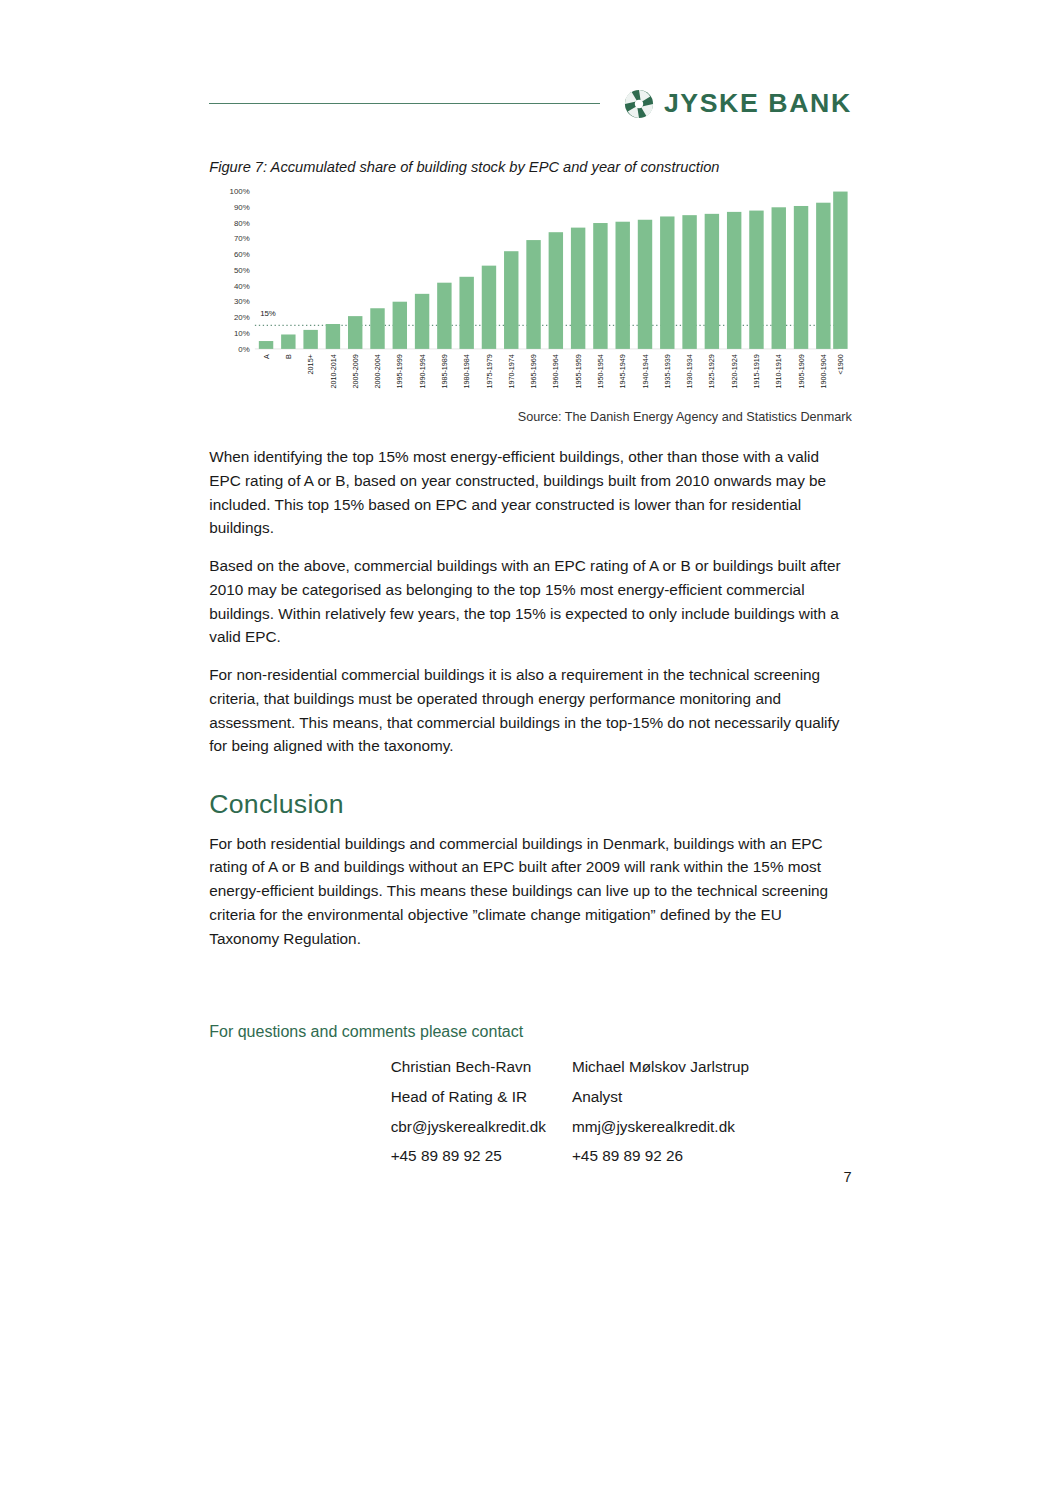JYSKE BANK
Figure 7: Accumulated share of building stock by EPC and year of construction
100% 90% 80% 70% 60% 50% 40% 30% 20% 10% 0% 15% A B 2015+ 2010-2014 2005-2009 2000-2004 1995-1999 1990-1994 1985-1989 1980-1984 1975-1979 1970-1974 1965-1969 1960-1964 1955-1959 1950-1954 1945-1949 1940-1944 1935-1939 1930-1934 1925-1929 1920-1924 1915-1919 1910-1914 1905-1909 1900-1904 <1900
Source: The Danish Energy Agency and Statistics Denmark
When identifying the top 15% most energy-efficient buildings, other than those with a valid EPC rating of A or B, based on year constructed, buildings built from 2010 onwards may be included. This top 15% based on EPC and year constructed is lower than for residential buildings.
Based on the above, commercial buildings with an EPC rating of A or B or buildings built after 2010 may be categorised as belonging to the top 15% most energy-efficient commercial buildings. Within relatively few years, the top 15% is expected to only include buildings with a valid EPC.
For non-residential commercial buildings it is also a requirement in the technical screening criteria, that buildings must be operated through energy performance monitoring and assessment. This means, that commercial buildings in the top-15% do not necessarily qualify for being aligned with the taxonomy.
Conclusion
For both residential buildings and commercial buildings in Denmark, buildings with an EPC rating of A or B and buildings without an EPC built after 2009 will rank within the 15% most energy-efficient buildings. This means these buildings can live up to the technical screening criteria for the environmental objective ”climate change mitigation” defined by the EU Taxonomy Regulation.
For questions and comments please contact
| Christian Bech-Ravn | Michael Mølskov Jarlstrup |
| Head of Rating & IR | Analyst |
| cbr@jyskerealkredit.dk | mmj@jyskerealkredit.dk |
| +45 89 89 92 25 | +45 89 89 92 26 |
7